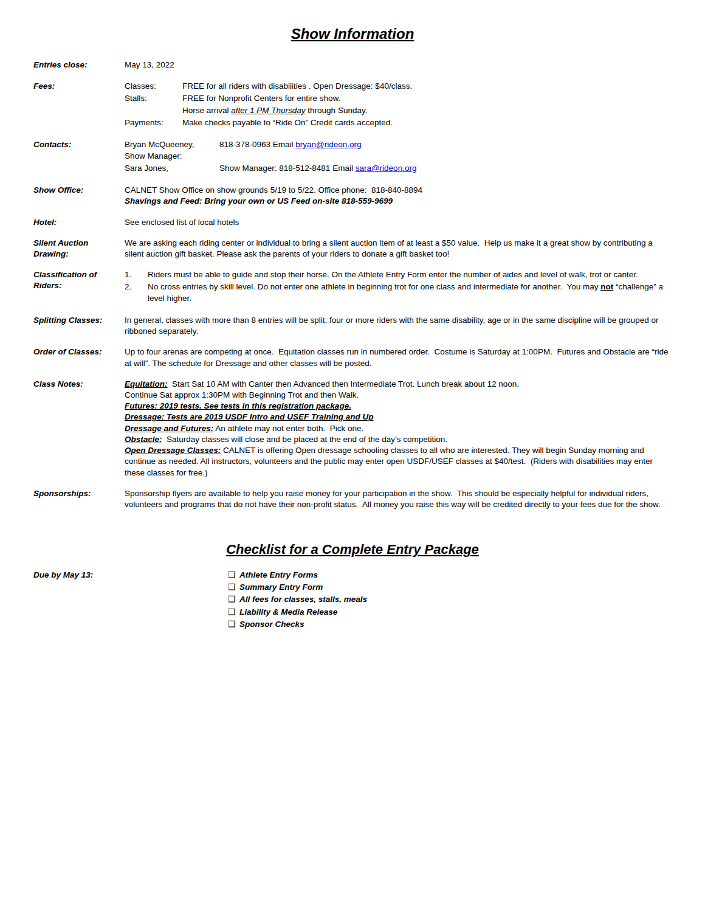Show Information
| Entries close: | May 13, 2022 |
| Fees: | / Classes: / FREE for all riders with disabilities . Open Dressage: $40/class. / / Stalls: / FREE for Nonprofit Centers for entire show. / / / Horse arrival after 1 PM Thursday through Sunday. / / Payments: / Make checks payable to “Ride On” Credit cards accepted. / |
| Contacts: | / Bryan McQueeney, Show Manager: / 818-378-0963 Email bryan@rideon.org / / Sara Jones, / Show Manager: 818-512-8481 Email sara@rideon.org / |
| Show Office: | CALNET Show Office on show grounds 5/19 to 5/22. Office phone: 818-840-8894 Shavings and Feed: Bring your own or US Feed on-site 818-559-9699 |
| Hotel: | See enclosed list of local hotels |
| Silent Auction Drawing: | We are asking each riding center or individual to bring a silent auction item of at least a $50 value. Help us make it a great show by contributing a silent auction gift basket. Please ask the parents of your riders to donate a gift basket too! |
| Classification of Riders: | / 1. / Riders must be able to guide and stop their horse. On the Athlete Entry Form enter the number of aides and level of walk, trot or canter. / / 2. / No cross entries by skill level. Do not enter one athlete in beginning trot for one class and intermediate for another. You may not “challenge” a level higher. / |
| Splitting Classes: | In general, classes with more than 8 entries will be split; four or more riders with the same disability, age or in the same discipline will be grouped or ribboned separately. |
| Order of Classes: | Up to four arenas are competing at once. Equitation classes run in numbered order. Costume is Saturday at 1:00PM. Futures and Obstacle are “ride at will”. The schedule for Dressage and other classes will be posted. |
| Class Notes: | Equitation: Start Sat 10 AM with Canter then Advanced then Intermediate Trot. Lunch break about 12 noon. Continue Sat approx 1:30PM with Beginning Trot and then Walk. Futures: 2019 tests. See tests in this registration package. Dressage: Tests are 2019 USDF Intro and USEF Training and Up Dressage and Futures: An athlete may not enter both. Pick one. Obstacle: Saturday classes will close and be placed at the end of the day’s competition. Open Dressage Classes: CALNET is offering Open dressage schooling classes to all who are interested. They will begin Sunday morning and continue as needed. All instructors, volunteers and the public may enter open USDF/USEF classes at $40/test. (Riders with disabilities may enter these classes for free.) |
| Sponsorships: | Sponsorship flyers are available to help you raise money for your participation in the show. This should be especially helpful for individual riders, volunteers and programs that do not have their non-profit status. All money you raise this way will be credited directly to your fees due for the show. |
Checklist for a Complete Entry Package
| Due by May 13: | Athlete Entry Forms Summary Entry Form All fees for classes, stalls, meals Liability & Media Release Sponsor Checks |